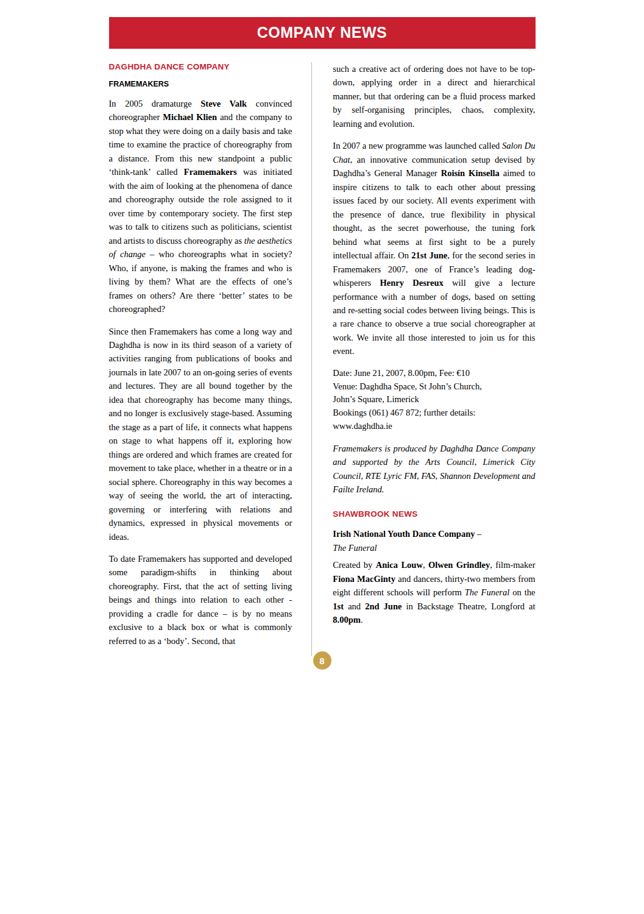COMPANY NEWS
Daghdha Dance Company
Framemakers
In 2005 dramaturge Steve Valk convinced choreographer Michael Klien and the company to stop what they were doing on a daily basis and take time to examine the practice of choreography from a distance. From this new standpoint a public ‘think-tank’ called Framemakers was initiated with the aim of looking at the phenomena of dance and choreography outside the role assigned to it over time by contemporary society. The first step was to talk to citizens such as politicians, scientist and artists to discuss choreography as the aesthetics of change – who choreographs what in society? Who, if anyone, is making the frames and who is living by them? What are the effects of one’s frames on others? Are there ‘better’ states to be choreographed?
Since then Framemakers has come a long way and Daghdha is now in its third season of a variety of activities ranging from publications of books and journals in late 2007 to an on-going series of events and lectures. They are all bound together by the idea that choreography has become many things, and no longer is exclusively stage-based. Assuming the stage as a part of life, it connects what happens on stage to what happens off it, exploring how things are ordered and which frames are created for movement to take place, whether in a theatre or in a social sphere. Choreography in this way becomes a way of seeing the world, the art of interacting, governing or interfering with relations and dynamics, expressed in physical movements or ideas.
To date Framemakers has supported and developed some paradigm-shifts in thinking about choreography. First, that the act of setting living beings and things into relation to each other - providing a cradle for dance – is by no means exclusive to a black box or what is commonly referred to as a ‘body’. Second, that
such a creative act of ordering does not have to be top-down, applying order in a direct and hierarchical manner, but that ordering can be a fluid process marked by self-organising principles, chaos, complexity, learning and evolution.
In 2007 a new programme was launched called Salon Du Chat, an innovative communication setup devised by Daghdha’s General Manager Roisín Kinsella aimed to inspire citizens to talk to each other about pressing issues faced by our society. All events experiment with the presence of dance, true flexibility in physical thought, as the secret powerhouse, the tuning fork behind what seems at first sight to be a purely intellectual affair. On 21st June, for the second series in Framemakers 2007, one of France’s leading dog-whisperers Henry Desreux will give a lecture performance with a number of dogs, based on setting and re-setting social codes between living beings. This is a rare chance to observe a true social choreographer at work. We invite all those interested to join us for this event.
Date: June 21, 2007, 8.00pm, Fee: €10
Venue: Daghdha Space, St John’s Church,
John’s Square, Limerick
Bookings (061) 467 872; further details:
www.daghdha.ie
Framemakers is produced by Daghdha Dance Company and supported by the Arts Council, Limerick City Council, RTE Lyric FM, FAS, Shannon Development and Failte Ireland.
Shawbrook News
Irish National Youth Dance Company –
The Funeral
Created by Anica Louw, Olwen Grindley, film-maker Fiona MacGinty and dancers, thirty-two members from eight different schools will perform The Funeral on the 1st and 2nd June in Backstage Theatre, Longford at 8.00pm.
8